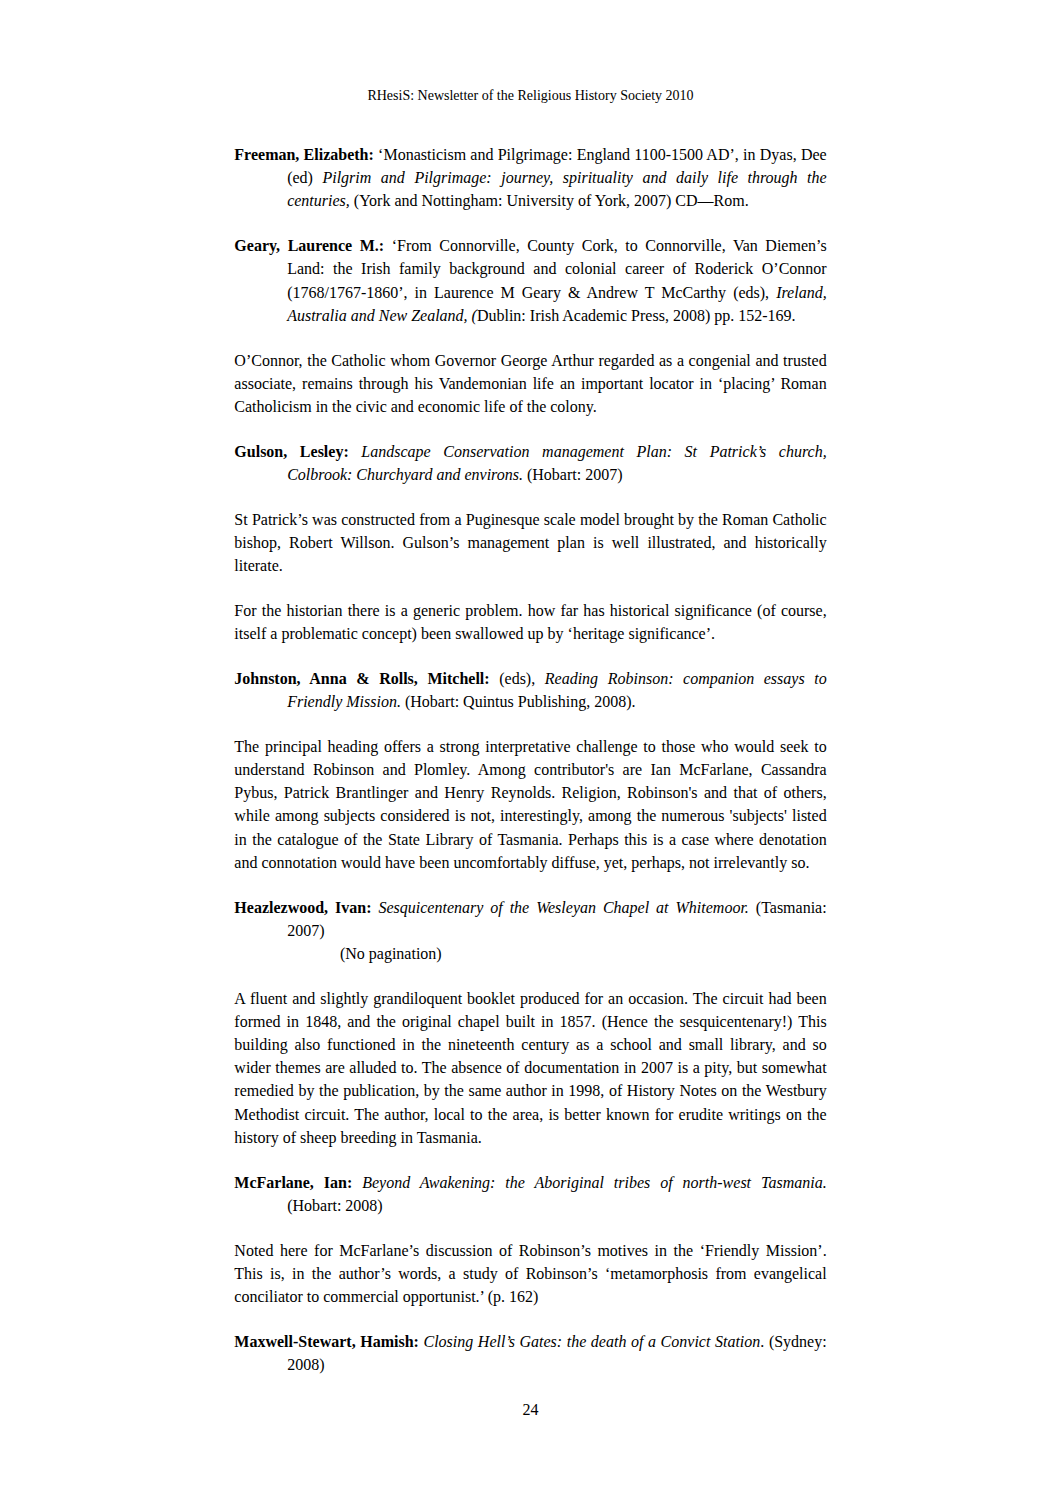RHesiS: Newsletter of the Religious History Society 2010
Freeman, Elizabeth: ‘Monasticism and Pilgrimage: England 1100-1500 AD’, in Dyas, Dee (ed) Pilgrim and Pilgrimage: journey, spirituality and daily life through the centuries, (York and Nottingham: University of York, 2007) CD—Rom.
Geary, Laurence M.: ‘From Connorville, County Cork, to Connorville, Van Diemen’s Land: the Irish family background and colonial career of Roderick O’Connor (1768/1767-1860’, in Laurence M Geary & Andrew T McCarthy (eds), Ireland, Australia and New Zealand, (Dublin: Irish Academic Press, 2008) pp. 152-169.
O’Connor, the Catholic whom Governor George Arthur regarded as a congenial and trusted associate, remains through his Vandemonian life an important locator in ‘placing’ Roman Catholicism in the civic and economic life of the colony.
Gulson, Lesley: Landscape Conservation management Plan: St Patrick’s church, Colbrook: Churchyard and environs. (Hobart: 2007)
St Patrick’s was constructed from a Puginesque scale model brought by the Roman Catholic bishop, Robert Willson. Gulson’s management plan is well illustrated, and historically literate.
For the historian there is a generic problem. how far has historical significance (of course, itself a problematic concept) been swallowed up by ‘heritage significance’.
Johnston, Anna & Rolls, Mitchell: (eds), Reading Robinson: companion essays to Friendly Mission. (Hobart: Quintus Publishing, 2008).
The principal heading offers a strong interpretative challenge to those who would seek to understand Robinson and Plomley. Among contributor's are Ian McFarlane, Cassandra Pybus, Patrick Brantlinger and Henry Reynolds. Religion, Robinson's and that of others, while among subjects considered is not, interestingly, among the numerous 'subjects' listed in the catalogue of the State Library of Tasmania. Perhaps this is a case where denotation and connotation would have been uncomfortably diffuse, yet, perhaps, not irrelevantly so.
Heazlezwood, Ivan: Sesquicentenary of the Wesleyan Chapel at Whitemoor. (Tasmania: 2007) (No pagination)
A fluent and slightly grandiloquent booklet produced for an occasion. The circuit had been formed in 1848, and the original chapel built in 1857. (Hence the sesquicentenary!) This building also functioned in the nineteenth century as a school and small library, and so wider themes are alluded to. The absence of documentation in 2007 is a pity, but somewhat remedied by the publication, by the same author in 1998, of History Notes on the Westbury Methodist circuit. The author, local to the area, is better known for erudite writings on the history of sheep breeding in Tasmania.
McFarlane, Ian: Beyond Awakening: the Aboriginal tribes of north-west Tasmania. (Hobart: 2008)
Noted here for McFarlane’s discussion of Robinson’s motives in the ‘Friendly Mission’. This is, in the author’s words, a study of Robinson’s ‘metamorphosis from evangelical conciliator to commercial opportunist.’ (p. 162)
Maxwell-Stewart, Hamish: Closing Hell’s Gates: the death of a Convict Station. (Sydney: 2008)
24